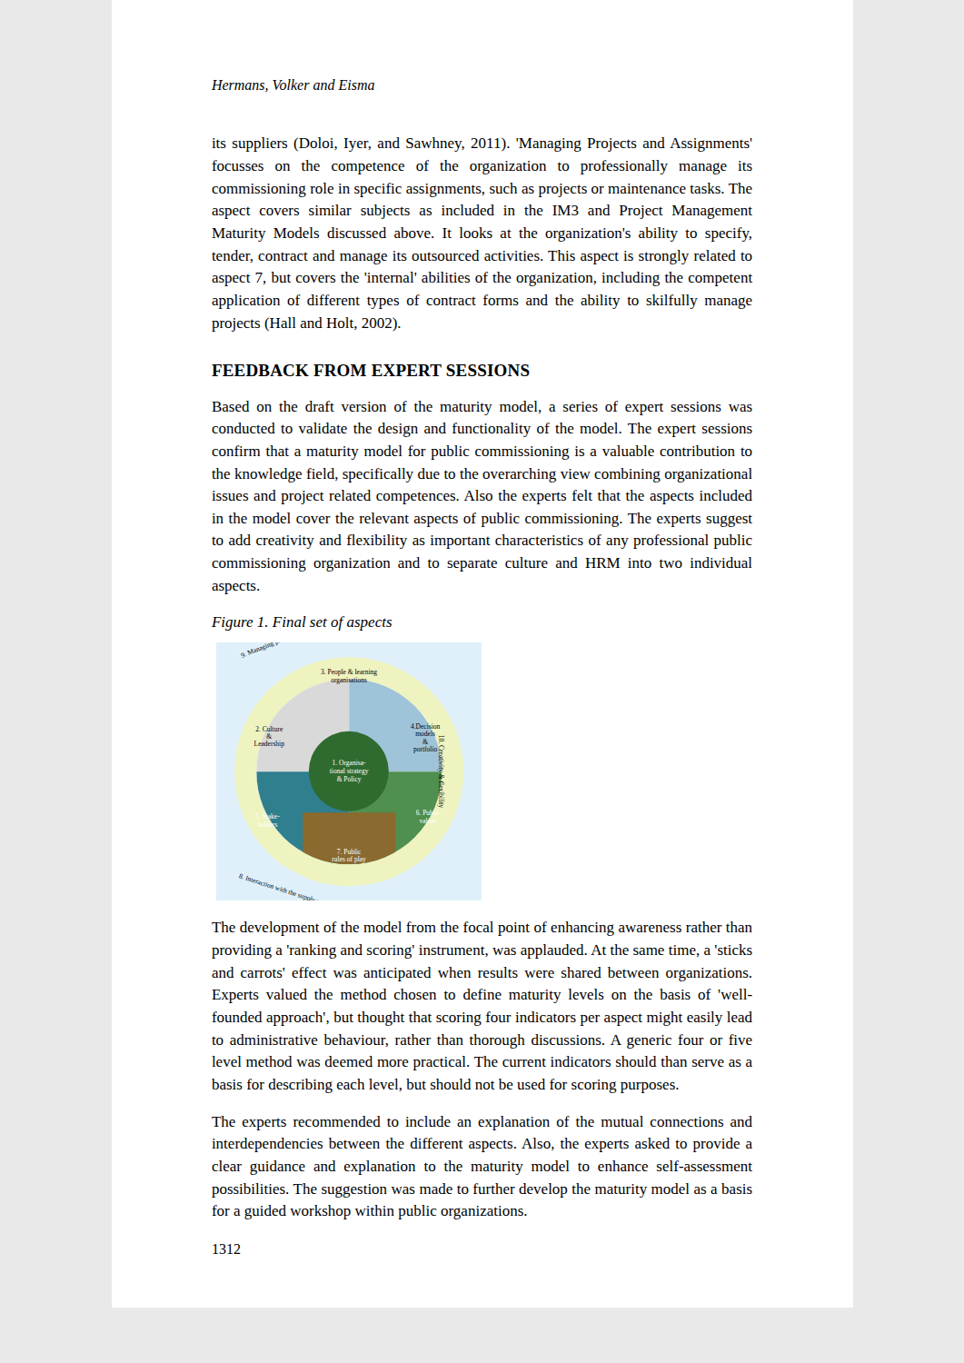Hermans, Volker and Eisma
its suppliers (Doloi, Iyer, and Sawhney, 2011). 'Managing Projects and Assignments' focusses on the competence of the organization to professionally manage its commissioning role in specific assignments, such as projects or maintenance tasks. The aspect covers similar subjects as included in the IM3 and Project Management Maturity Models discussed above. It looks at the organization's ability to specify, tender, contract and manage its outsourced activities. This aspect is strongly related to aspect 7, but covers the 'internal' abilities of the organization, including the competent application of different types of contract forms and the ability to skilfully manage projects (Hall and Holt, 2002).
Feedback from Expert Sessions
Based on the draft version of the maturity model, a series of expert sessions was conducted to validate the design and functionality of the model. The expert sessions confirm that a maturity model for public commissioning is a valuable contribution to the knowledge field, specifically due to the overarching view combining organizational issues and project related competences. Also the experts felt that the aspects included in the model cover the relevant aspects of public commissioning. The experts suggest to add creativity and flexibility as important characteristics of any professional public commissioning organization and to separate culture and HRM into two individual aspects.
Figure 1. Final set of aspects
1. Organisa-
tional strategy
& Policy
3. People & learning
organisations
2. Culture
&
Leadership
4.Decision
models
&
portfolio
5. Stake-
holders
6. Public
values
7. Public
rules of play
9. Managing projects and assignments
8. Interaction with the supply market
10. Creativity & flexibility
The development of the model from the focal point of enhancing awareness rather than providing a 'ranking and scoring' instrument, was applauded. At the same time, a 'sticks and carrots' effect was anticipated when results were shared between organizations. Experts valued the method chosen to define maturity levels on the basis of 'well-founded approach', but thought that scoring four indicators per aspect might easily lead to administrative behaviour, rather than thorough discussions. A generic four or five level method was deemed more practical. The current indicators should than serve as a basis for describing each level, but should not be used for scoring purposes.
The experts recommended to include an explanation of the mutual connections and interdependencies between the different aspects. Also, the experts asked to provide a clear guidance and explanation to the maturity model to enhance self-assessment possibilities. The suggestion was made to further develop the maturity model as a basis for a guided workshop within public organizations.
1312